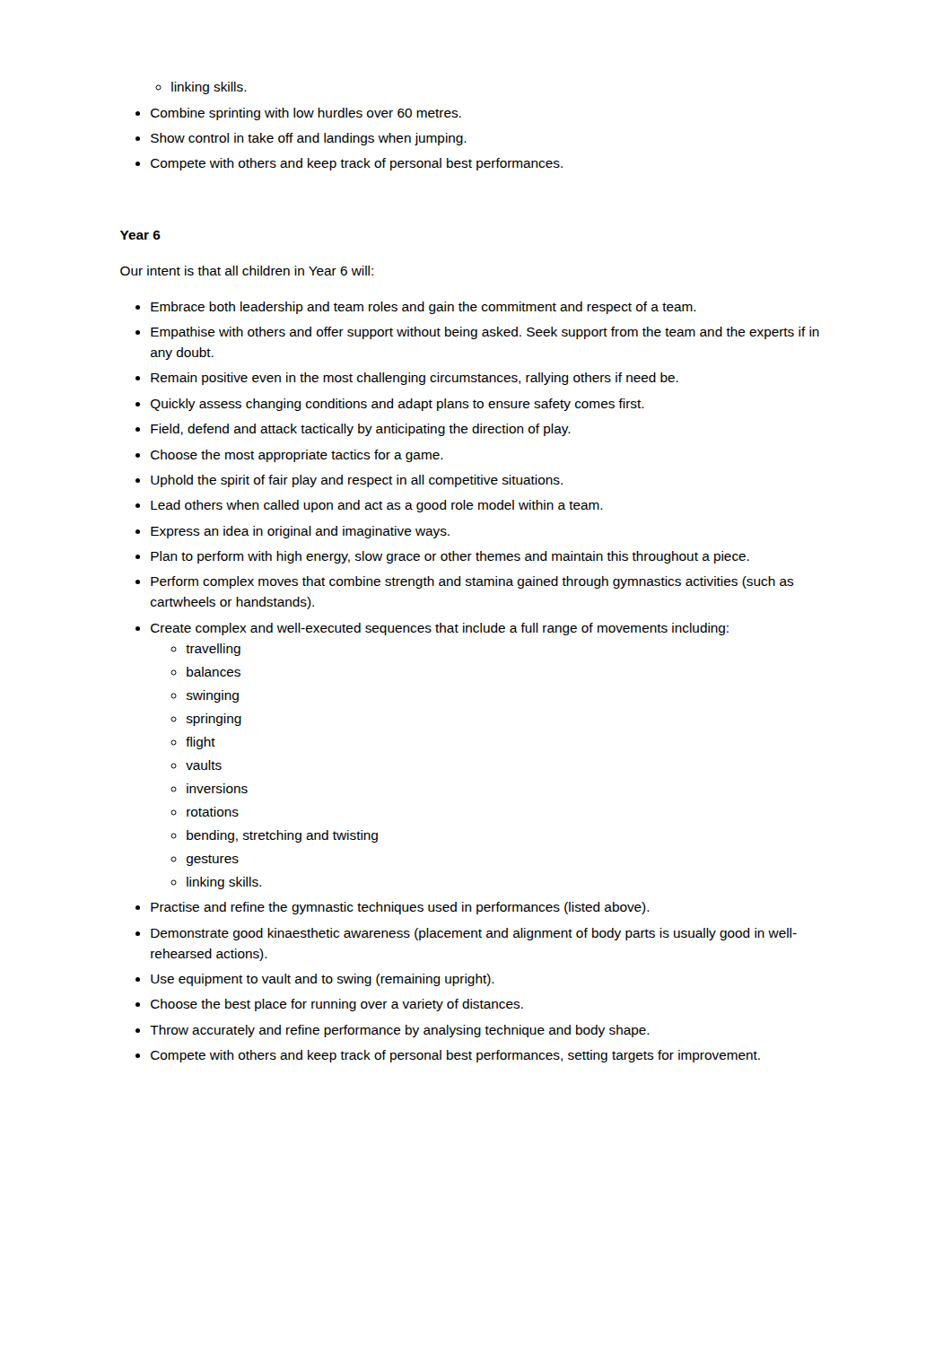linking skills.
Combine sprinting with low hurdles over 60 metres.
Show control in take off and landings when jumping.
Compete with others and keep track of personal best performances.
Year 6
Our intent is that all children in Year 6 will:
Embrace both leadership and team roles and gain the commitment and respect of a team.
Empathise with others and offer support without being asked. Seek support from the team and the experts if in any doubt.
Remain positive even in the most challenging circumstances, rallying others if need be.
Quickly assess changing conditions and adapt plans to ensure safety comes first.
Field, defend and attack tactically by anticipating the direction of play.
Choose the most appropriate tactics for a game.
Uphold the spirit of fair play and respect in all competitive situations.
Lead others when called upon and act as a good role model within a team.
Express an idea in original and imaginative ways.
Plan to perform with high energy, slow grace or other themes and maintain this throughout a piece.
Perform complex moves that combine strength and stamina gained through gymnastics activities (such as cartwheels or handstands).
Create complex and well-executed sequences that include a full range of movements including:
travelling
balances
swinging
springing
flight
vaults
inversions
rotations
bending, stretching and twisting
gestures
linking skills.
Practise and refine the gymnastic techniques used in performances (listed above).
Demonstrate good kinaesthetic awareness (placement and alignment of body parts is usually good in well-rehearsed actions).
Use equipment to vault and to swing (remaining upright).
Choose the best place for running over a variety of distances.
Throw accurately and refine performance by analysing technique and body shape.
Compete with others and keep track of personal best performances, setting targets for improvement.